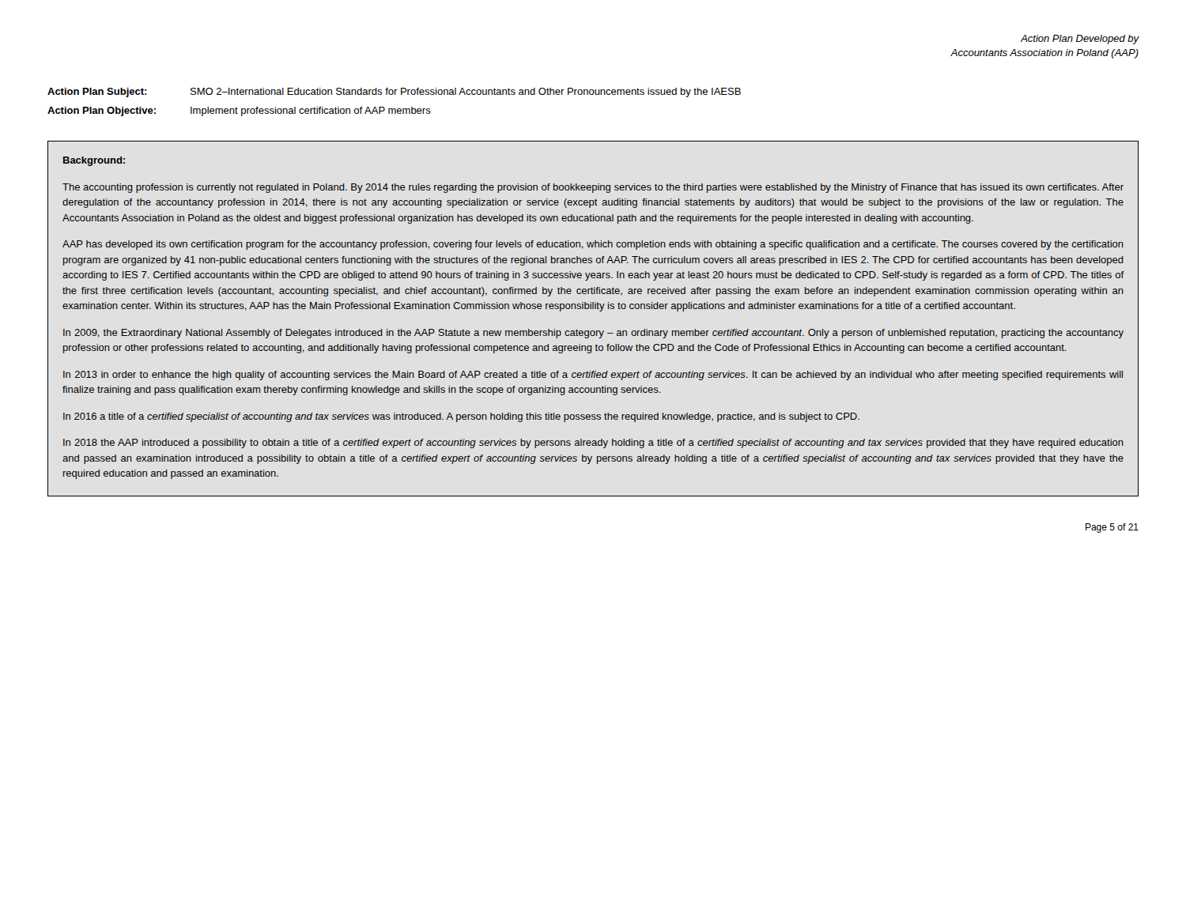Action Plan Developed by
Accountants Association in Poland (AAP)
| Action Plan Subject: | SMO 2–International Education Standards for Professional Accountants and Other Pronouncements issued by the IAESB |
| Action Plan Objective: | Implement professional certification of AAP members |
Background:
The accounting profession is currently not regulated in Poland. By 2014 the rules regarding the provision of bookkeeping services to the third parties were established by the Ministry of Finance that has issued its own certificates. After deregulation of the accountancy profession in 2014, there is not any accounting specialization or service (except auditing financial statements by auditors) that would be subject to the provisions of the law or regulation. The Accountants Association in Poland as the oldest and biggest professional organization has developed its own educational path and the requirements for the people interested in dealing with accounting.
AAP has developed its own certification program for the accountancy profession, covering four levels of education, which completion ends with obtaining a specific qualification and a certificate. The courses covered by the certification program are organized by 41 non-public educational centers functioning with the structures of the regional branches of AAP. The curriculum covers all areas prescribed in IES 2. The CPD for certified accountants has been developed according to IES 7. Certified accountants within the CPD are obliged to attend 90 hours of training in 3 successive years. In each year at least 20 hours must be dedicated to CPD. Self-study is regarded as a form of CPD. The titles of the first three certification levels (accountant, accounting specialist, and chief accountant), confirmed by the certificate, are received after passing the exam before an independent examination commission operating within an examination center. Within its structures, AAP has the Main Professional Examination Commission whose responsibility is to consider applications and administer examinations for a title of a certified accountant.
In 2009, the Extraordinary National Assembly of Delegates introduced in the AAP Statute a new membership category – an ordinary member certified accountant. Only a person of unblemished reputation, practicing the accountancy profession or other professions related to accounting, and additionally having professional competence and agreeing to follow the CPD and the Code of Professional Ethics in Accounting can become a certified accountant.
In 2013 in order to enhance the high quality of accounting services the Main Board of AAP created a title of a certified expert of accounting services. It can be achieved by an individual who after meeting specified requirements will finalize training and pass qualification exam thereby confirming knowledge and skills in the scope of organizing accounting services.
In 2016 a title of a certified specialist of accounting and tax services was introduced. A person holding this title possess the required knowledge, practice, and is subject to CPD.
In 2018 the AAP introduced a possibility to obtain a title of a certified expert of accounting services by persons already holding a title of a certified specialist of accounting and tax services provided that they have required education and passed an examination introduced a possibility to obtain a title of a certified expert of accounting services by persons already holding a title of a certified specialist of accounting and tax services provided that they have the required education and passed an examination.
Page 5 of 21